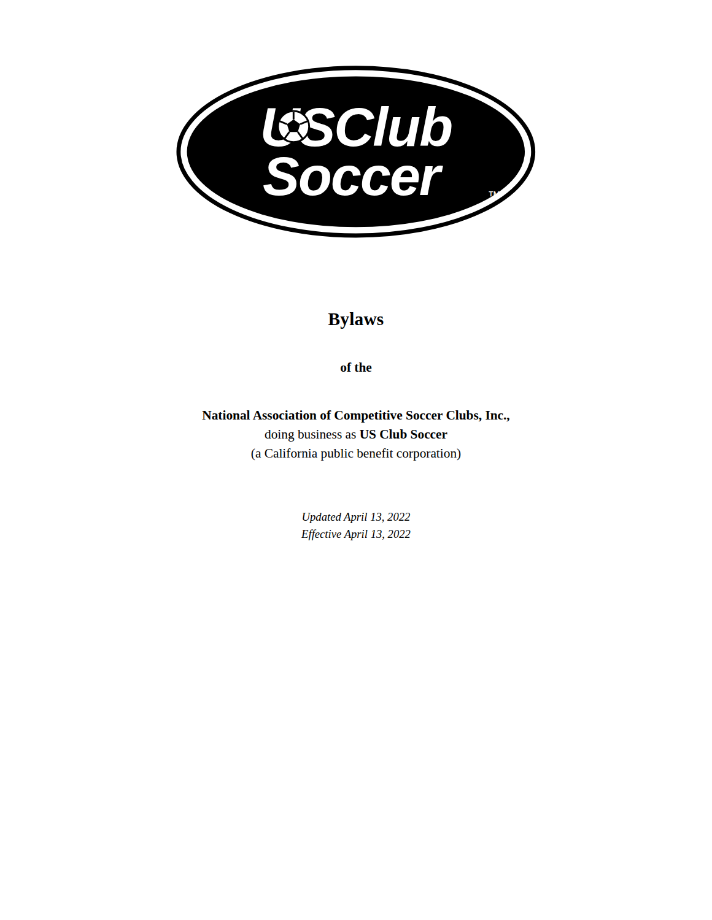USClub Soccer ™
Bylaws
of the
National Association of Competitive Soccer Clubs, Inc.,
doing business as US Club Soccer
(a California public benefit corporation)
Updated April 13, 2022
Effective April 13, 2022